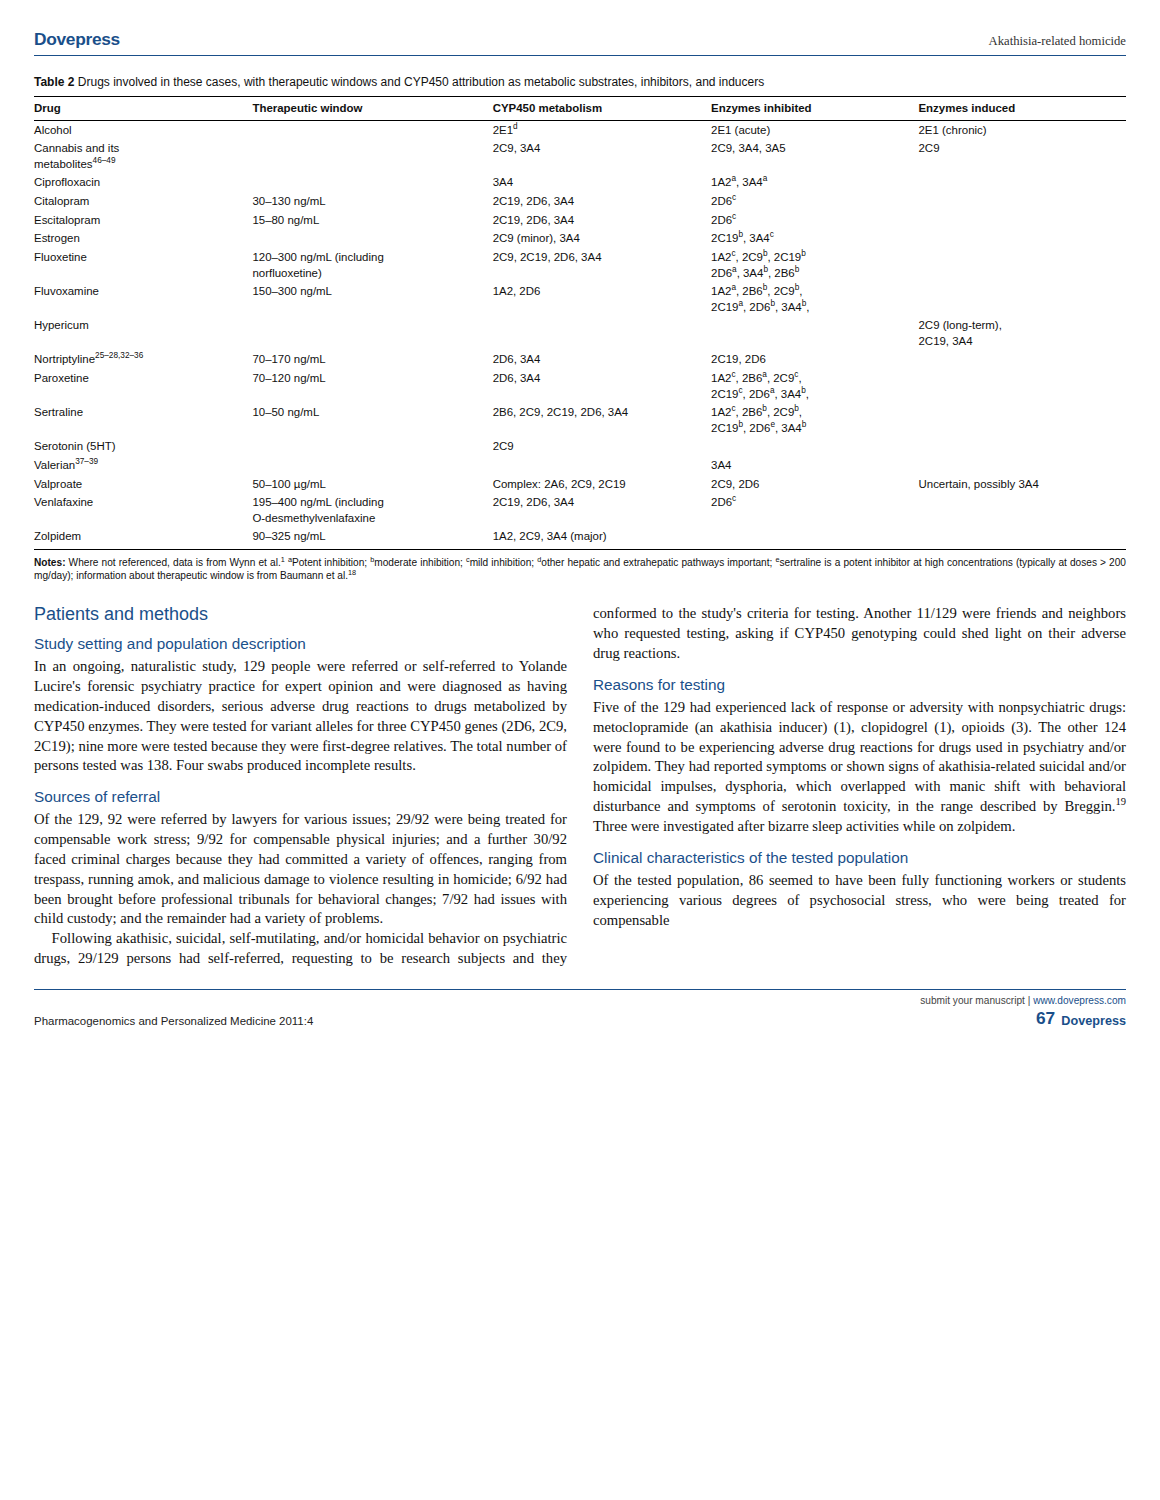Dove press
Akathisia-related homicide
Table 2 Drugs involved in these cases, with therapeutic windows and CYP450 attribution as metabolic substrates, inhibitors, and inducers
| Drug | Therapeutic window | CYP450 metabolism | Enzymes inhibited | Enzymes induced |
| --- | --- | --- | --- | --- |
| Alcohol | | 2E1 d | 2E1 (acute) | 2E1 (chronic) |
| Cannabis and its metabolites 46–49 | | 2C9, 3A4 | 2C9, 3A4, 3A5 | 2C9 |
| Ciprofloxacin | | 3A4 | 1A2 a , 3A4 a | |
| Citalopram | 30–130 ng/mL | 2C19, 2D6, 3A4 | 2D6 c | |
| Escitalopram | 15–80 ng/mL | 2C19, 2D6, 3A4 | 2D6 c | |
| Estrogen | | 2C9 (minor), 3A4 | 2C19 b , 3A4 c | |
| Fluoxetine | 120–300 ng/mL (including norfluoxetine) | 2C9, 2C19, 2D6, 3A4 | 1A2 c , 2C9 b , 2C19 b 2D6 a , 3A4 b , 2B6 b | |
| Fluvoxamine | 150–300 ng/mL | 1A2, 2D6 | 1A2 a , 2B6 b , 2C9 b , 2C19 a , 2D6 b , 3A4 b , | |
| Hypericum | | | | 2C9 (long-term), 2C19, 3A4 |
| Nortriptyline 25–28,32–36 | 70–170 ng/mL | 2D6, 3A4 | 2C19, 2D6 | |
| Paroxetine | 70–120 ng/mL | 2D6, 3A4 | 1A2 c , 2B6 a , 2C9 c , 2C19 c , 2D6 a , 3A4 b , | |
| Sertraline | 10–50 ng/mL | 2B6, 2C9, 2C19, 2D6, 3A4 | 1A2 c , 2B6 b , 2C9 b , 2C19 b , 2D6 e , 3A4 b | |
| Serotonin (5HT) | | 2C9 | | |
| Valerian 37–39 | | | 3A4 | |
| Valproate | 50–100 µg/mL | Complex: 2A6, 2C9, 2C19 | 2C9, 2D6 | Uncertain, possibly 3A4 |
| Venlafaxine | 195–400 ng/mL (including O-desmethylvenlafaxine | 2C19, 2D6, 3A4 | 2D6 c | |
| Zolpidem | 90–325 ng/mL | 1A2, 2C9, 3A4 (major) | | |
Notes: Where not referenced, data is from Wynn et al.1 aPotent inhibition; bmoderate inhibition; cmild inhibition; dother hepatic and extrahepatic pathways important; esertraline is a potent inhibitor at high concentrations (typically at doses > 200 mg/day); information about therapeutic window is from Baumann et al.18
Patients and methods
Study setting and population description
In an ongoing, naturalistic study, 129 people were referred or self-referred to Yolande Lucire's forensic psychiatry practice for expert opinion and were diagnosed as having medication-induced disorders, serious adverse drug reactions to drugs metabolized by CYP450 enzymes. They were tested for variant alleles for three CYP450 genes (2D6, 2C9, 2C19); nine more were tested because they were first-degree relatives. The total number of persons tested was 138. Four swabs produced incomplete results.
Sources of referral
Of the 129, 92 were referred by lawyers for various issues; 29/92 were being treated for compensable work stress; 9/92 for compensable physical injuries; and a further 30/92 faced criminal charges because they had committed a variety of offences, ranging from trespass, running amok, and malicious damage to violence resulting in homicide; 6/92 had been brought before professional tribunals for behavioral changes; 7/92 had issues with child custody; and the remainder had a variety of problems.
Following akathisic, suicidal, self-mutilating, and/or homicidal behavior on psychiatric drugs, 29/129 persons had self-referred, requesting to be research subjects and they conformed to the study's criteria for testing. Another 11/129 were friends and neighbors who requested testing, asking if CYP450 genotyping could shed light on their adverse drug reactions.
Reasons for testing
Five of the 129 had experienced lack of response or adversity with nonpsychiatric drugs: metoclopramide (an akathisia inducer) (1), clopidogrel (1), opioids (3). The other 124 were found to be experiencing adverse drug reactions for drugs used in psychiatry and/or zolpidem. They had reported symptoms or shown signs of akathisia-related suicidal and/or homicidal impulses, dysphoria, which overlapped with manic shift with behavioral disturbance and symptoms of serotonin toxicity, in the range described by Breggin.19 Three were investigated after bizarre sleep activities while on zolpidem.
Clinical characteristics of the tested population
Of the tested population, 86 seemed to have been fully functioning workers or students experiencing various degrees of psychosocial stress, who were being treated for compensable
Pharmacogenomics and Personalized Medicine 2011:4
submit your manuscript | www.dovepress.com
67 Dove press